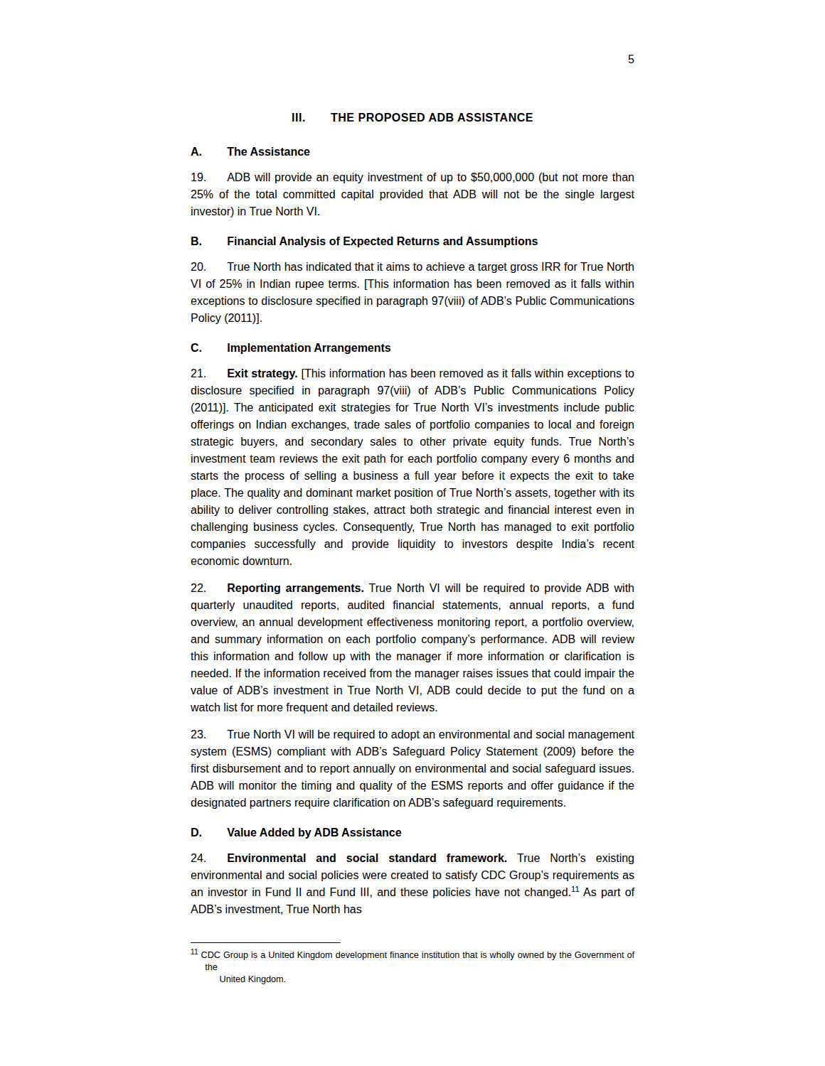5
III. THE PROPOSED ADB ASSISTANCE
A. The Assistance
19. ADB will provide an equity investment of up to $50,000,000 (but not more than 25% of the total committed capital provided that ADB will not be the single largest investor) in True North VI.
B. Financial Analysis of Expected Returns and Assumptions
20. True North has indicated that it aims to achieve a target gross IRR for True North VI of 25% in Indian rupee terms. [This information has been removed as it falls within exceptions to disclosure specified in paragraph 97(viii) of ADB’s Public Communications Policy (2011)].
C. Implementation Arrangements
21. Exit strategy. [This information has been removed as it falls within exceptions to disclosure specified in paragraph 97(viii) of ADB’s Public Communications Policy (2011)]. The anticipated exit strategies for True North VI’s investments include public offerings on Indian exchanges, trade sales of portfolio companies to local and foreign strategic buyers, and secondary sales to other private equity funds. True North’s investment team reviews the exit path for each portfolio company every 6 months and starts the process of selling a business a full year before it expects the exit to take place. The quality and dominant market position of True North’s assets, together with its ability to deliver controlling stakes, attract both strategic and financial interest even in challenging business cycles. Consequently, True North has managed to exit portfolio companies successfully and provide liquidity to investors despite India’s recent economic downturn.
22. Reporting arrangements. True North VI will be required to provide ADB with quarterly unaudited reports, audited financial statements, annual reports, a fund overview, an annual development effectiveness monitoring report, a portfolio overview, and summary information on each portfolio company’s performance. ADB will review this information and follow up with the manager if more information or clarification is needed. If the information received from the manager raises issues that could impair the value of ADB’s investment in True North VI, ADB could decide to put the fund on a watch list for more frequent and detailed reviews.
23. True North VI will be required to adopt an environmental and social management system (ESMS) compliant with ADB’s Safeguard Policy Statement (2009) before the first disbursement and to report annually on environmental and social safeguard issues. ADB will monitor the timing and quality of the ESMS reports and offer guidance if the designated partners require clarification on ADB’s safeguard requirements.
D. Value Added by ADB Assistance
24. Environmental and social standard framework. True North’s existing environmental and social policies were created to satisfy CDC Group’s requirements as an investor in Fund II and Fund III, and these policies have not changed.11 As part of ADB’s investment, True North has
11 CDC Group is a United Kingdom development finance institution that is wholly owned by the Government of the United Kingdom.